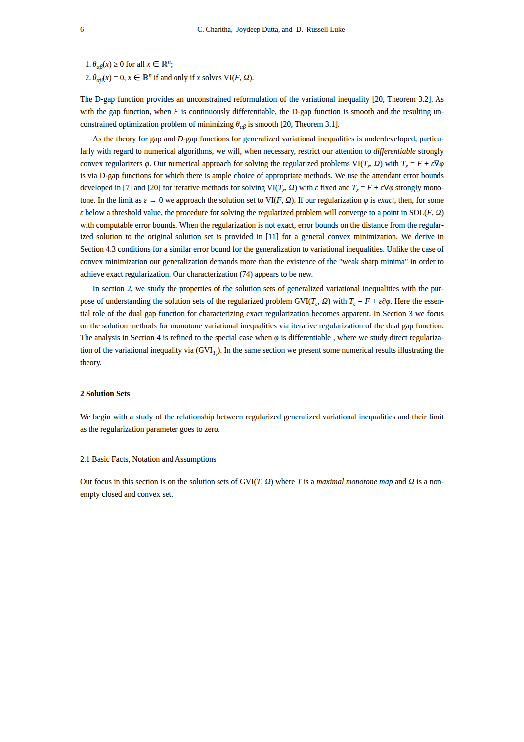6 C. Charitha, Joydeep Dutta, and D. Russell Luke
θαβ(x) ≥ 0 for all x ∈ ℝn;
θαβ(x̄) = 0, x ∈ ℝn if and only if x̄ solves VI(F, Ω).
The D-gap function provides an unconstrained reformulation of the variational inequality [20, Theorem 3.2]. As with the gap function, when F is continuously differentiable, the D-gap function is smooth and the resulting unconstrained optimization problem of minimizing θαβ is smooth [20, Theorem 3.1].
As the theory for gap and D-gap functions for generalized variational inequalities is underdeveloped, particularly with regard to numerical algorithms, we will, when necessary, restrict our attention to differentiable strongly convex regularizers φ. Our numerical approach for solving the regularized problems VI(Tε, Ω) with Tε = F + ε∇φ is via D-gap functions for which there is ample choice of appropriate methods. We use the attendant error bounds developed in [7] and [20] for iterative methods for solving VI(Tε, Ω) with ε fixed and Tε = F + ε∇φ strongly monotone. In the limit as ε → 0 we approach the solution set to VI(F, Ω). If our regularization φ is exact, then, for some ε below a threshold value, the procedure for solving the regularized problem will converge to a point in SOL(F, Ω) with computable error bounds. When the regularization is not exact, error bounds on the distance from the regularized solution to the original solution set is provided in [11] for a general convex minimization. We derive in Section 4.3 conditions for a similar error bound for the generalization to variational inequalities. Unlike the case of convex minimization our generalization demands more than the existence of the "weak sharp minima" in order to achieve exact regularization. Our characterization (74) appears to be new.
In section 2, we study the properties of the solution sets of generalized variational inequalities with the purpose of understanding the solution sets of the regularized problem GVI(Tε, Ω) with Tε = F + ε∂φ. Here the essential role of the dual gap function for characterizing exact regularization becomes apparent. In Section 3 we focus on the solution methods for monotone variational inequalities via iterative regularization of the dual gap function. The analysis in Section 4 is refined to the special case when φ is differentiable , where we study direct regularization of the variational inequality via (GVITε). In the same section we present some numerical results illustrating the theory.
2 Solution Sets
We begin with a study of the relationship between regularized generalized variational inequalities and their limit as the regularization parameter goes to zero.
2.1 Basic Facts, Notation and Assumptions
Our focus in this section is on the solution sets of GVI(T, Ω) where T is a maximal monotone map and Ω is a non-empty closed and convex set.